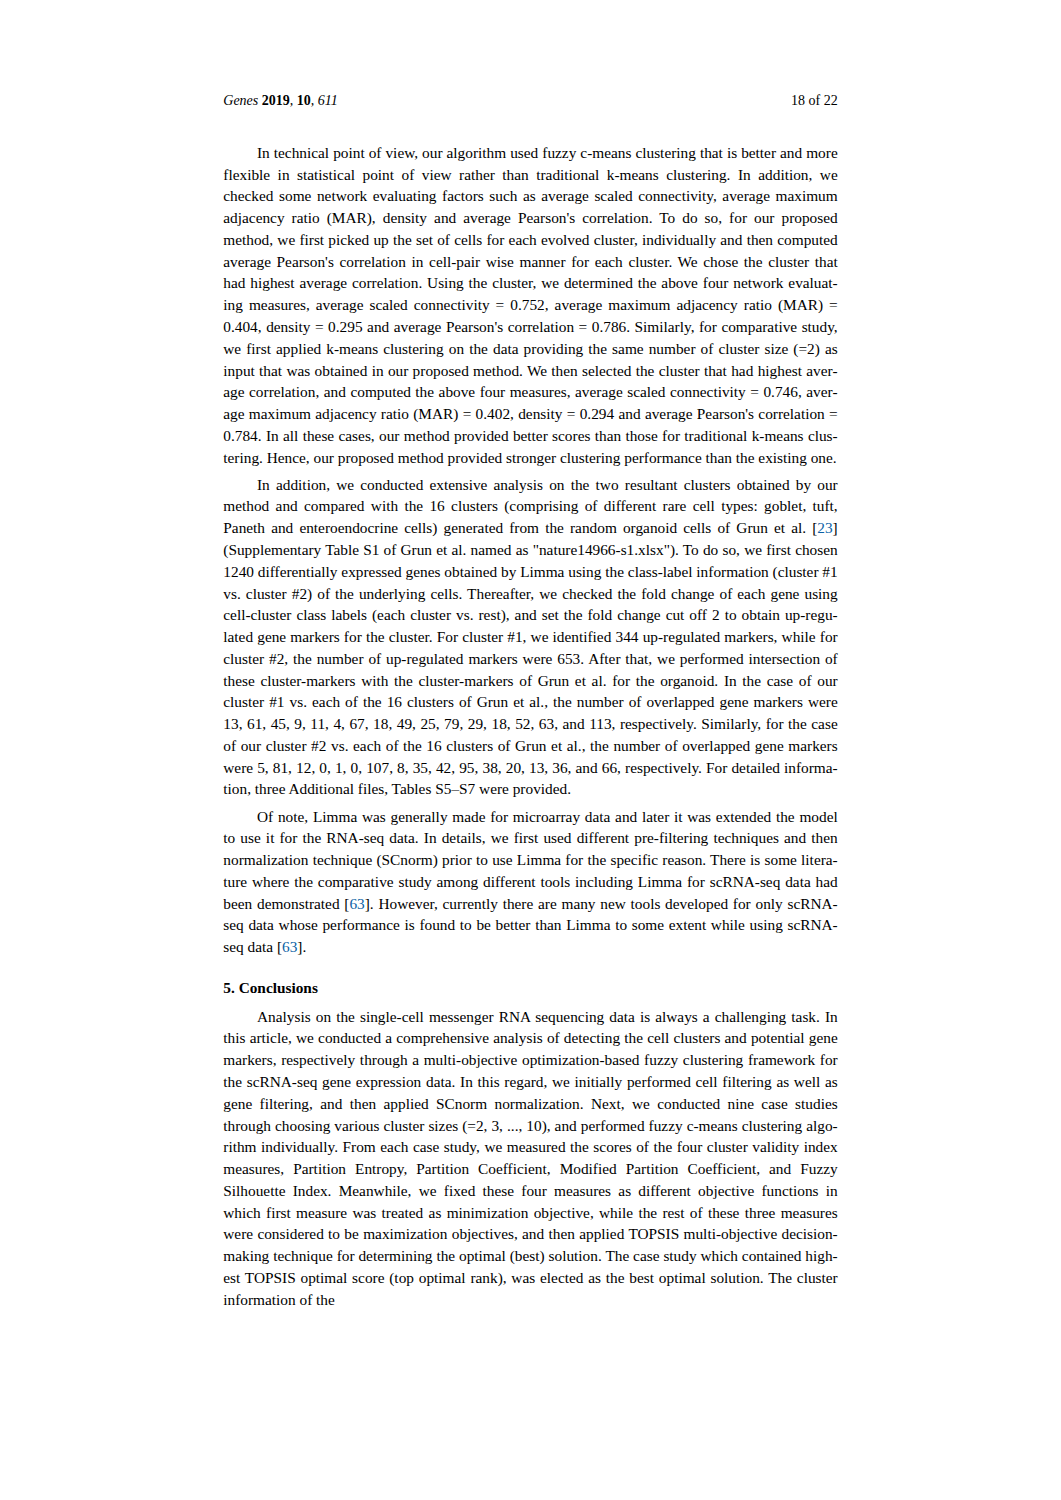Genes 2019, 10, 611
18 of 22
In technical point of view, our algorithm used fuzzy c-means clustering that is better and more flexible in statistical point of view rather than traditional k-means clustering. In addition, we checked some network evaluating factors such as average scaled connectivity, average maximum adjacency ratio (MAR), density and average Pearson's correlation. To do so, for our proposed method, we first picked up the set of cells for each evolved cluster, individually and then computed average Pearson's correlation in cell-pair wise manner for each cluster. We chose the cluster that had highest average correlation. Using the cluster, we determined the above four network evaluating measures, average scaled connectivity = 0.752, average maximum adjacency ratio (MAR) = 0.404, density = 0.295 and average Pearson's correlation = 0.786. Similarly, for comparative study, we first applied k-means clustering on the data providing the same number of cluster size (=2) as input that was obtained in our proposed method. We then selected the cluster that had highest average correlation, and computed the above four measures, average scaled connectivity = 0.746, average maximum adjacency ratio (MAR) = 0.402, density = 0.294 and average Pearson's correlation = 0.784. In all these cases, our method provided better scores than those for traditional k-means clustering. Hence, our proposed method provided stronger clustering performance than the existing one.
In addition, we conducted extensive analysis on the two resultant clusters obtained by our method and compared with the 16 clusters (comprising of different rare cell types: goblet, tuft, Paneth and enteroendocrine cells) generated from the random organoid cells of Grun et al. [23] (Supplementary Table S1 of Grun et al. named as "nature14966-s1.xlsx"). To do so, we first chosen 1240 differentially expressed genes obtained by Limma using the class-label information (cluster #1 vs. cluster #2) of the underlying cells. Thereafter, we checked the fold change of each gene using cell-cluster class labels (each cluster vs. rest), and set the fold change cut off 2 to obtain up-regulated gene markers for the cluster. For cluster #1, we identified 344 up-regulated markers, while for cluster #2, the number of up-regulated markers were 653. After that, we performed intersection of these cluster-markers with the cluster-markers of Grun et al. for the organoid. In the case of our cluster #1 vs. each of the 16 clusters of Grun et al., the number of overlapped gene markers were 13, 61, 45, 9, 11, 4, 67, 18, 49, 25, 79, 29, 18, 52, 63, and 113, respectively. Similarly, for the case of our cluster #2 vs. each of the 16 clusters of Grun et al., the number of overlapped gene markers were 5, 81, 12, 0, 1, 0, 107, 8, 35, 42, 95, 38, 20, 13, 36, and 66, respectively. For detailed information, three Additional files, Tables S5–S7 were provided.
Of note, Limma was generally made for microarray data and later it was extended the model to use it for the RNA-seq data. In details, we first used different pre-filtering techniques and then normalization technique (SCnorm) prior to use Limma for the specific reason. There is some literature where the comparative study among different tools including Limma for scRNA-seq data had been demonstrated [63]. However, currently there are many new tools developed for only scRNA-seq data whose performance is found to be better than Limma to some extent while using scRNA-seq data [63].
5. Conclusions
Analysis on the single-cell messenger RNA sequencing data is always a challenging task. In this article, we conducted a comprehensive analysis of detecting the cell clusters and potential gene markers, respectively through a multi-objective optimization-based fuzzy clustering framework for the scRNA-seq gene expression data. In this regard, we initially performed cell filtering as well as gene filtering, and then applied SCnorm normalization. Next, we conducted nine case studies through choosing various cluster sizes (=2, 3, ..., 10), and performed fuzzy c-means clustering algorithm individually. From each case study, we measured the scores of the four cluster validity index measures, Partition Entropy, Partition Coefficient, Modified Partition Coefficient, and Fuzzy Silhouette Index. Meanwhile, we fixed these four measures as different objective functions in which first measure was treated as minimization objective, while the rest of these three measures were considered to be maximization objectives, and then applied TOPSIS multi-objective decision-making technique for determining the optimal (best) solution. The case study which contained highest TOPSIS optimal score (top optimal rank), was elected as the best optimal solution. The cluster information of the